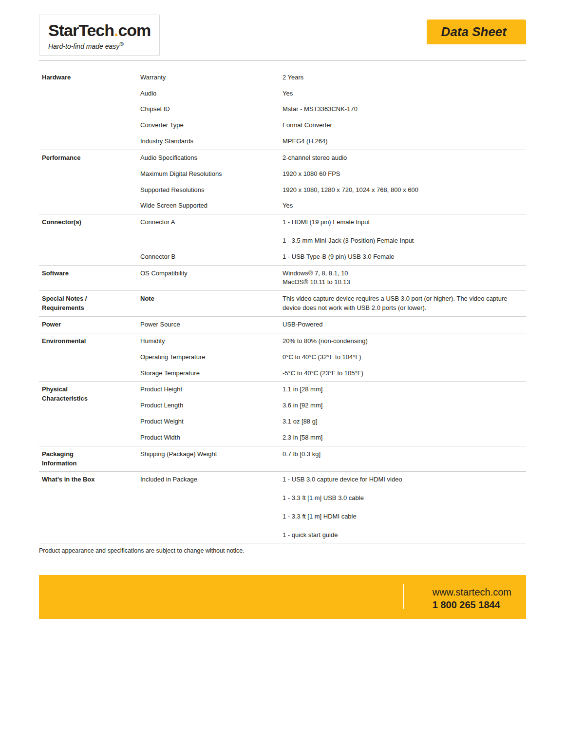StarTech. com
Hard-to-find made easy®
Data Sheet
| Hardware | Warranty | 2 Years |
| Audio | Yes |
| Chipset ID | Mstar - MST3363CNK-170 |
| Converter Type | Format Converter |
| Industry Standards | MPEG4 (H.264) |
| Performance | Audio Specifications | 2-channel stereo audio |
| Maximum Digital Resolutions | 1920 x 1080 60 FPS |
| Supported Resolutions | 1920 x 1080, 1280 x 720, 1024 x 768, 800 x 600 |
| Wide Screen Supported | Yes |
| Connector(s) | Connector A | 1 - HDMI (19 pin) Female Input 1 - 3.5 mm Mini-Jack (3 Position) Female Input |
| Connector B | 1 - USB Type-B (9 pin) USB 3.0 Female |
| Software | OS Compatibility | Windows® 7, 8, 8.1, 10 MacOS® 10.11 to 10.13 |
| Special Notes / Requirements | Note | This video capture device requires a USB 3.0 port (or higher). The video capture device does not work with USB 2.0 ports (or lower). |
| Power | Power Source | USB-Powered |
| Environmental | Humidity | 20% to 80% (non-condensing) |
| Operating Temperature | 0°C to 40°C (32°F to 104°F) |
| Storage Temperature | -5°C to 40°C (23°F to 105°F) |
| Physical Characteristics | Product Height | 1.1 in [28 mm] |
| Product Length | 3.6 in [92 mm] |
| Product Weight | 3.1 oz [88 g] |
| Product Width | 2.3 in [58 mm] |
| Packaging Information | Shipping (Package) Weight | 0.7 lb [0.3 kg] |
| What's in the Box | Included in Package | 1 - USB 3.0 capture device for HDMI video 1 - 3.3 ft [1 m] USB 3.0 cable 1 - 3.3 ft [1 m] HDMI cable 1 - quick start guide |
Product appearance and specifications are subject to change without notice.
www.startech.com
1 800 265 1844